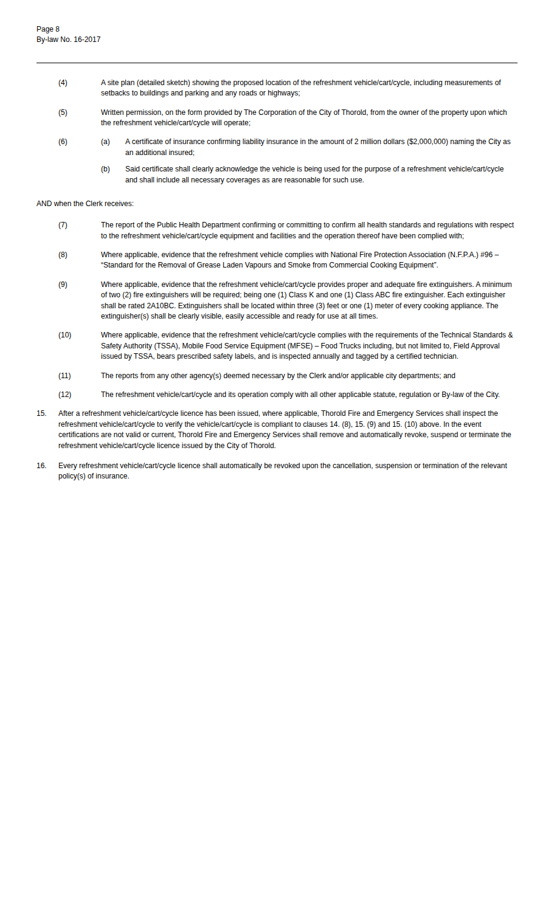Page 8
By-law No. 16-2017
(4)
A site plan (detailed sketch) showing the proposed location of the refreshment vehicle/cart/cycle, including measurements of setbacks to buildings and parking and any roads or highways;
(5)
Written permission, on the form provided by The Corporation of the City of Thorold, from the owner of the property upon which the refreshment vehicle/cart/cycle will operate;
(6)
(a)
A certificate of insurance confirming liability insurance in the amount of 2 million dollars ($2,000,000) naming the City as an additional insured;
(b)
Said certificate shall clearly acknowledge the vehicle is being used for the purpose of a refreshment vehicle/cart/cycle and shall include all necessary coverages as are reasonable for such use.
AND when the Clerk receives:
(7)
The report of the Public Health Department confirming or committing to confirm all health standards and regulations with respect to the refreshment vehicle/cart/cycle equipment and facilities and the operation thereof have been complied with;
(8)
Where applicable, evidence that the refreshment vehicle complies with National Fire Protection Association (N.F.P.A.) #96 – “Standard for the Removal of Grease Laden Vapours and Smoke from Commercial Cooking Equipment”.
(9)
Where applicable, evidence that the refreshment vehicle/cart/cycle provides proper and adequate fire extinguishers. A minimum of two (2) fire extinguishers will be required; being one (1) Class K and one (1) Class ABC fire extinguisher. Each extinguisher shall be rated 2A10BC. Extinguishers shall be located within three (3) feet or one (1) meter of every cooking appliance. The extinguisher(s) shall be clearly visible, easily accessible and ready for use at all times.
(10)
Where applicable, evidence that the refreshment vehicle/cart/cycle complies with the requirements of the Technical Standards & Safety Authority (TSSA), Mobile Food Service Equipment (MFSE) – Food Trucks including, but not limited to, Field Approval issued by TSSA, bears prescribed safety labels, and is inspected annually and tagged by a certified technician.
(11)
The reports from any other agency(s) deemed necessary by the Clerk and/or applicable city departments; and
(12)
The refreshment vehicle/cart/cycle and its operation comply with all other applicable statute, regulation or By-law of the City.
15.
After a refreshment vehicle/cart/cycle licence has been issued, where applicable, Thorold Fire and Emergency Services shall inspect the refreshment vehicle/cart/cycle to verify the vehicle/cart/cycle is compliant to clauses 14. (8), 15. (9) and 15. (10) above. In the event certifications are not valid or current, Thorold Fire and Emergency Services shall remove and automatically revoke, suspend or terminate the refreshment vehicle/cart/cycle licence issued by the City of Thorold.
16.
Every refreshment vehicle/cart/cycle licence shall automatically be revoked upon the cancellation, suspension or termination of the relevant policy(s) of insurance.